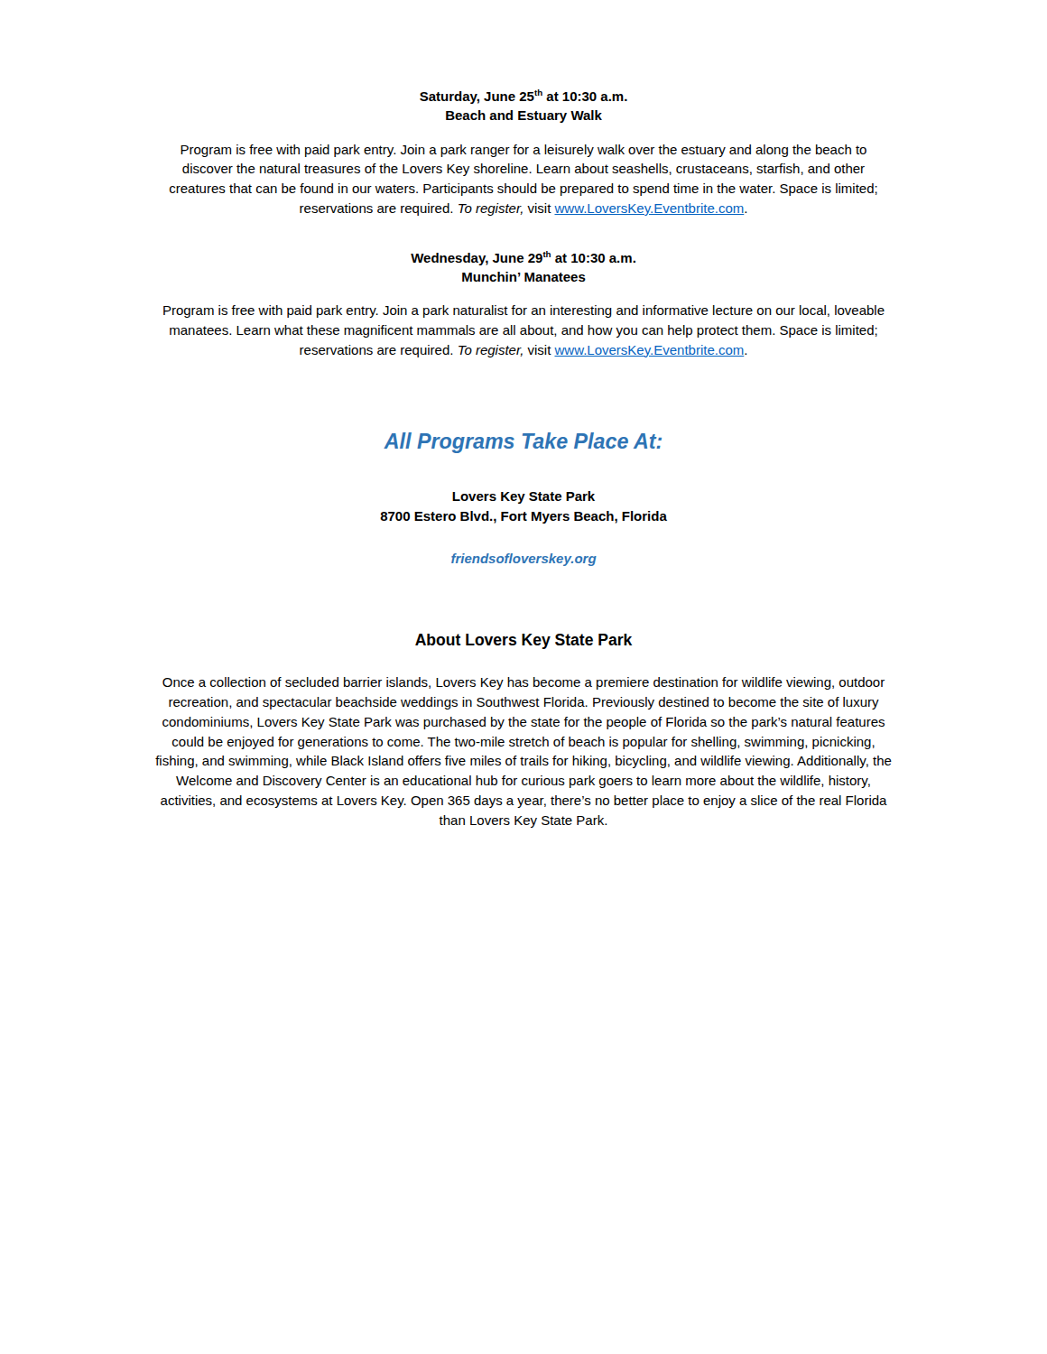Saturday, June 25th at 10:30 a.m. Beach and Estuary Walk
Program is free with paid park entry. Join a park ranger for a leisurely walk over the estuary and along the beach to discover the natural treasures of the Lovers Key shoreline. Learn about seashells, crustaceans, starfish, and other creatures that can be found in our waters. Participants should be prepared to spend time in the water. Space is limited; reservations are required. To register, visit www.LoversKey.Eventbrite.com.
Wednesday, June 29th at 10:30 a.m. Munchin’ Manatees
Program is free with paid park entry. Join a park naturalist for an interesting and informative lecture on our local, loveable manatees. Learn what these magnificent mammals are all about, and how you can help protect them. Space is limited; reservations are required. To register, visit www.LoversKey.Eventbrite.com.
All Programs Take Place At:
Lovers Key State Park 8700 Estero Blvd., Fort Myers Beach, Florida
friendsofloverskey.org
About Lovers Key State Park
Once a collection of secluded barrier islands, Lovers Key has become a premiere destination for wildlife viewing, outdoor recreation, and spectacular beachside weddings in Southwest Florida. Previously destined to become the site of luxury condominiums, Lovers Key State Park was purchased by the state for the people of Florida so the park’s natural features could be enjoyed for generations to come. The two-mile stretch of beach is popular for shelling, swimming, picnicking, fishing, and swimming, while Black Island offers five miles of trails for hiking, bicycling, and wildlife viewing. Additionally, the Welcome and Discovery Center is an educational hub for curious park goers to learn more about the wildlife, history, activities, and ecosystems at Lovers Key. Open 365 days a year, there’s no better place to enjoy a slice of the real Florida than Lovers Key State Park.